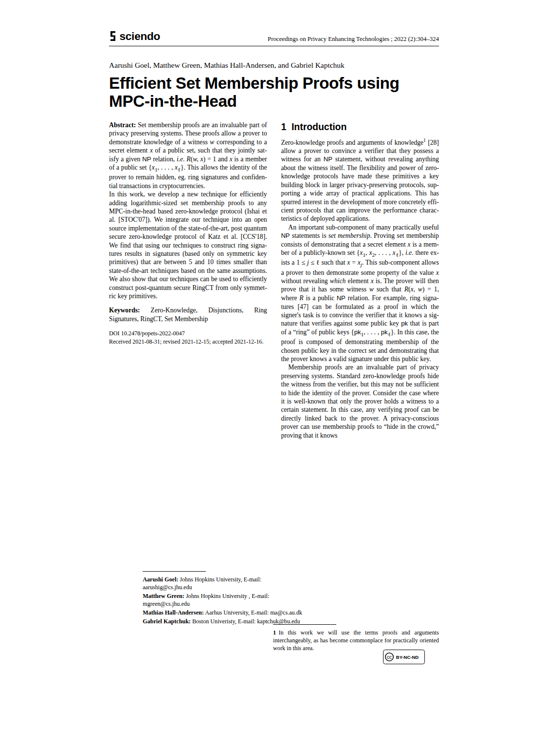sciendo
Proceedings on Privacy Enhancing Technologies ; 2022 (2):304–324
Aarushi Goel, Matthew Green, Mathias Hall-Andersen, and Gabriel Kaptchuk
Efficient Set Membership Proofs using MPC-in-the-Head
Abstract: Set membership proofs are an invaluable part of privacy preserving systems. These proofs allow a prover to demonstrate knowledge of a witness w corresponding to a secret element x of a public set, such that they jointly satisfy a given NP relation, i.e. R(w, x) = 1 and x is a member of a public set {x1, . . . , xℓ}. This allows the identity of the prover to remain hidden, eg. ring signatures and confidential transactions in cryptocurrencies.
In this work, we develop a new technique for efficiently adding logarithmic-sized set membership proofs to any MPC-in-the-head based zero-knowledge protocol (Ishai et al. [STOC'07]). We integrate our technique into an open source implementation of the state-of-the-art, post quantum secure zero-knowledge protocol of Katz et al. [CCS'18]. We find that using our techniques to construct ring signatures results in signatures (based only on symmetric key primitives) that are between 5 and 10 times smaller than state-of-the-art techniques based on the same assumptions. We also show that our techniques can be used to efficiently construct post-quantum secure RingCT from only symmetric key primitives.
Keywords: Zero-Knowledge, Disjunctions, Ring Signatures, RingCT, Set Membership
DOI 10.2478/popets-2022-0047
Received 2021-08-31; revised 2021-12-15; accepted 2021-12-16.
Aarushi Goel: Johns Hopkins University, E-mail: aarushig@cs.jhu.edu
Matthew Green: Johns Hopkins University , E-mail: mgreen@cs.jhu.edu
Mathias Hall-Andersen: Aarhus University, E-mail: ma@cs.au.dk
Gabriel Kaptchuk: Boston Univeristy, E-mail: kaptchuk@bu.edu
1 Introduction
Zero-knowledge proofs and arguments of knowledge1 [28] allow a prover to convince a verifier that they possess a witness for an NP statement, without revealing anything about the witness itself. The flexibility and power of zero-knowledge protocols have made these primitives a key building block in larger privacy-preserving protocols, supporting a wide array of practical applications. This has spurred interest in the development of more concretely efficient protocols that can improve the performance characteristics of deployed applications.
An important sub-component of many practically useful NP statements is set membership. Proving set membership consists of demonstrating that a secret element x is a member of a publicly-known set {x1, x2, . . . , xℓ}, i.e. there exists a 1 ≤ j ≤ ℓ such that x = xj. This sub-component allows a prover to then demonstrate some property of the value x without revealing which element x is. The prover will then prove that it has some witness w such that R(x, w) = 1, where R is a public NP relation. For example, ring signatures [47] can be formulated as a proof in which the signer's task is to convince the verifier that it knows a signature that verifies against some public key pk that is part of a “ring” of public keys {pk1, . . . , pkℓ}. In this case, the proof is composed of demonstrating membership of the chosen public key in the correct set and demonstrating that the prover knows a valid signature under this public key.
Membership proofs are an invaluable part of privacy preserving systems. Standard zero-knowledge proofs hide the witness from the verifier, but this may not be sufficient to hide the identity of the prover. Consider the case where it is well-known that only the prover holds a witness to a certain statement. In this case, any verifying proof can be directly linked back to the prover. A privacy-conscious prover can use membership proofs to “hide in the crowd,” proving that it knows
1 In this work we will use the terms proofs and arguments interchangeably, as has become commonplace for practically oriented work in this area.
cc BY-NC-ND